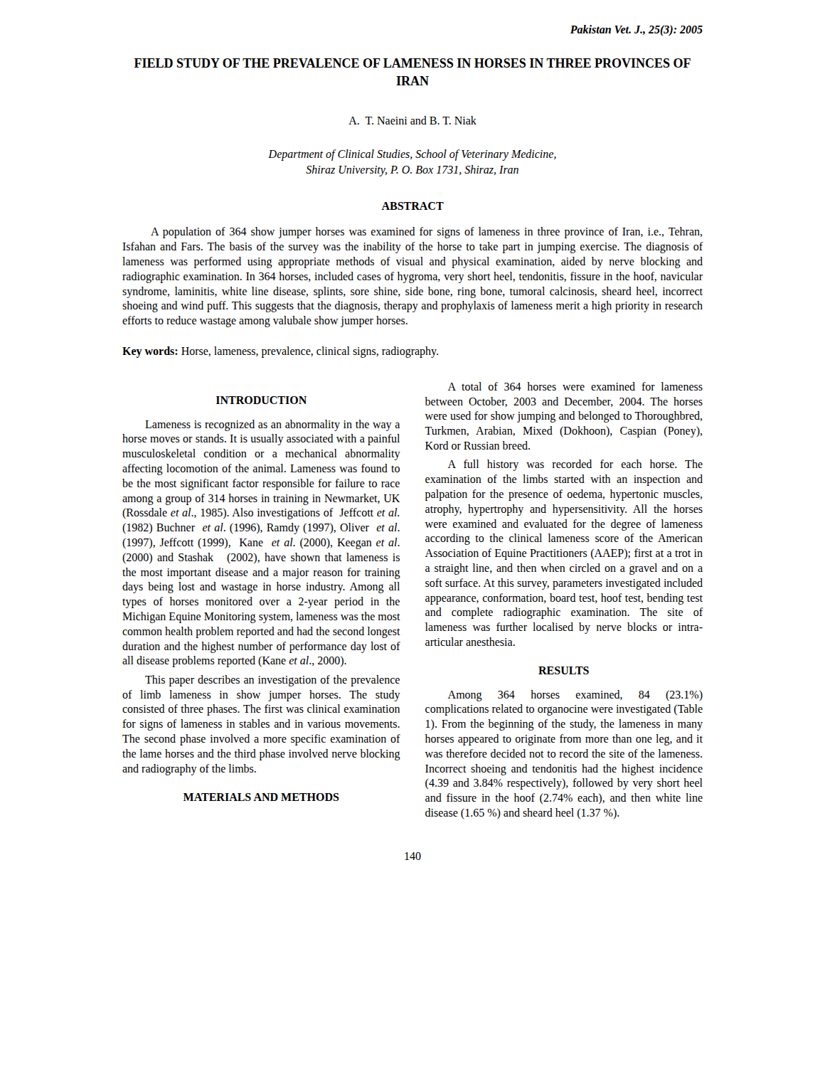Pakistan Vet. J., 25(3): 2005
Field Study of the Prevalence of Lameness in Horses in Three Provinces of Iran
A. T. Naeini and B. T. Niak
Department of Clinical Studies, School of Veterinary Medicine,
Shiraz University, P. O. Box 1731, Shiraz, Iran
Abstract
A population of 364 show jumper horses was examined for signs of lameness in three province of Iran, i.e., Tehran, Isfahan and Fars. The basis of the survey was the inability of the horse to take part in jumping exercise. The diagnosis of lameness was performed using appropriate methods of visual and physical examination, aided by nerve blocking and radiographic examination. In 364 horses, included cases of hygroma, very short heel, tendonitis, fissure in the hoof, navicular syndrome, laminitis, white line disease, splints, sore shine, side bone, ring bone, tumoral calcinosis, sheard heel, incorrect shoeing and wind puff. This suggests that the diagnosis, therapy and prophylaxis of lameness merit a high priority in research efforts to reduce wastage among valubale show jumper horses.
Key words: Horse, lameness, prevalence, clinical signs, radiography.
Introduction
Lameness is recognized as an abnormality in the way a horse moves or stands. It is usually associated with a painful musculoskeletal condition or a mechanical abnormality affecting locomotion of the animal. Lameness was found to be the most significant factor responsible for failure to race among a group of 314 horses in training in Newmarket, UK (Rossdale et al., 1985). Also investigations of Jeffcott et al. (1982) Buchner et al. (1996), Ramdy (1997), Oliver et al. (1997), Jeffcott (1999), Kane et al. (2000), Keegan et al. (2000) and Stashak (2002), have shown that lameness is the most important disease and a major reason for training days being lost and wastage in horse industry. Among all types of horses monitored over a 2-year period in the Michigan Equine Monitoring system, lameness was the most common health problem reported and had the second longest duration and the highest number of performance day lost of all disease problems reported (Kane et al., 2000).
This paper describes an investigation of the prevalence of limb lameness in show jumper horses. The study consisted of three phases. The first was clinical examination for signs of lameness in stables and in various movements. The second phase involved a more specific examination of the lame horses and the third phase involved nerve blocking and radiography of the limbs.
Materials and Methods
A total of 364 horses were examined for lameness between October, 2003 and December, 2004. The horses were used for show jumping and belonged to Thoroughbred, Turkmen, Arabian, Mixed (Dokhoon), Caspian (Poney), Kord or Russian breed.
A full history was recorded for each horse. The examination of the limbs started with an inspection and palpation for the presence of oedema, hypertonic muscles, atrophy, hypertrophy and hypersensitivity. All the horses were examined and evaluated for the degree of lameness according to the clinical lameness score of the American Association of Equine Practitioners (AAEP); first at a trot in a straight line, and then when circled on a gravel and on a soft surface. At this survey, parameters investigated included appearance, conformation, board test, hoof test, bending test and complete radiographic examination. The site of lameness was further localised by nerve blocks or intra-articular anesthesia.
Results
Among 364 horses examined, 84 (23.1%) complications related to organocine were investigated (Table 1). From the beginning of the study, the lameness in many horses appeared to originate from more than one leg, and it was therefore decided not to record the site of the lameness. Incorrect shoeing and tendonitis had the highest incidence (4.39 and 3.84% respectively), followed by very short heel and fissure in the hoof (2.74% each), and then white line disease (1.65 %) and sheard heel (1.37 %).
140